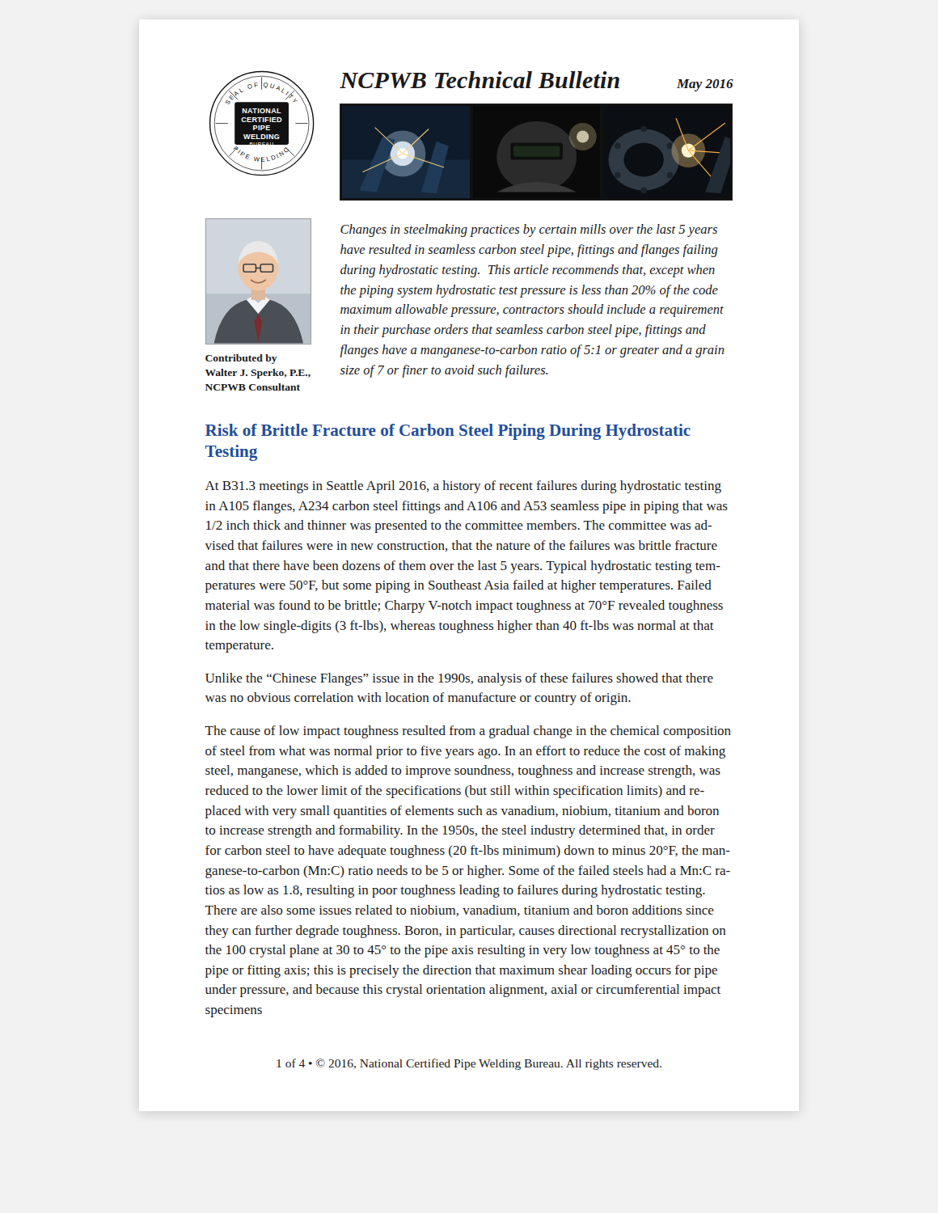NATIONAL CERTIFIED PIPE WELDING BUREAU SEAL OF QUALITY PIPE WELDING
NCPWB Technical Bulletin
May 2016
Contributed by
Walter J. Sperko, P.E.,
NCPWB Consultant
Changes in steelmaking practices by certain mills over the last 5 years have resulted in seamless carbon steel pipe, fittings and flanges failing during hydrostatic testing. This article recommends that, except when the piping system hydrostatic test pressure is less than 20% of the code maximum allowable pressure, contractors should include a requirement in their purchase orders that seamless carbon steel pipe, fittings and flanges have a manganese-to-carbon ratio of 5:1 or greater and a grain size of 7 or finer to avoid such failures.
Risk of Brittle Fracture of Carbon Steel Piping During Hydrostatic Testing
At B31.3 meetings in Seattle April 2016, a history of recent failures during hydrostatic testing in A105 flanges, A234 carbon steel fittings and A106 and A53 seamless pipe in piping that was 1/2 inch thick and thinner was presented to the committee members. The committee was advised that failures were in new construction, that the nature of the failures was brittle fracture and that there have been dozens of them over the last 5 years. Typical hydrostatic testing temperatures were 50°F, but some piping in Southeast Asia failed at higher temperatures. Failed material was found to be brittle; Charpy V-notch impact toughness at 70°F revealed toughness in the low single-digits (3 ft-lbs), whereas toughness higher than 40 ft-lbs was normal at that temperature.
Unlike the “Chinese Flanges” issue in the 1990s, analysis of these failures showed that there was no obvious correlation with location of manufacture or country of origin.
The cause of low impact toughness resulted from a gradual change in the chemical composition of steel from what was normal prior to five years ago. In an effort to reduce the cost of making steel, manganese, which is added to improve soundness, toughness and increase strength, was reduced to the lower limit of the specifications (but still within specification limits) and replaced with very small quantities of elements such as vanadium, niobium, titanium and boron to increase strength and formability. In the 1950s, the steel industry determined that, in order for carbon steel to have adequate toughness (20 ft-lbs minimum) down to minus 20°F, the manganese-to-carbon (Mn:C) ratio needs to be 5 or higher. Some of the failed steels had a Mn:C ratios as low as 1.8, resulting in poor toughness leading to failures during hydrostatic testing. There are also some issues related to niobium, vanadium, titanium and boron additions since they can further degrade toughness. Boron, in particular, causes directional recrystallization on the 100 crystal plane at 30 to 45° to the pipe axis resulting in very low toughness at 45° to the pipe or fitting axis; this is precisely the direction that maximum shear loading occurs for pipe under pressure, and because this crystal orientation alignment, axial or circumferential impact specimens
1 of 4 • © 2016, National Certified Pipe Welding Bureau. All rights reserved.